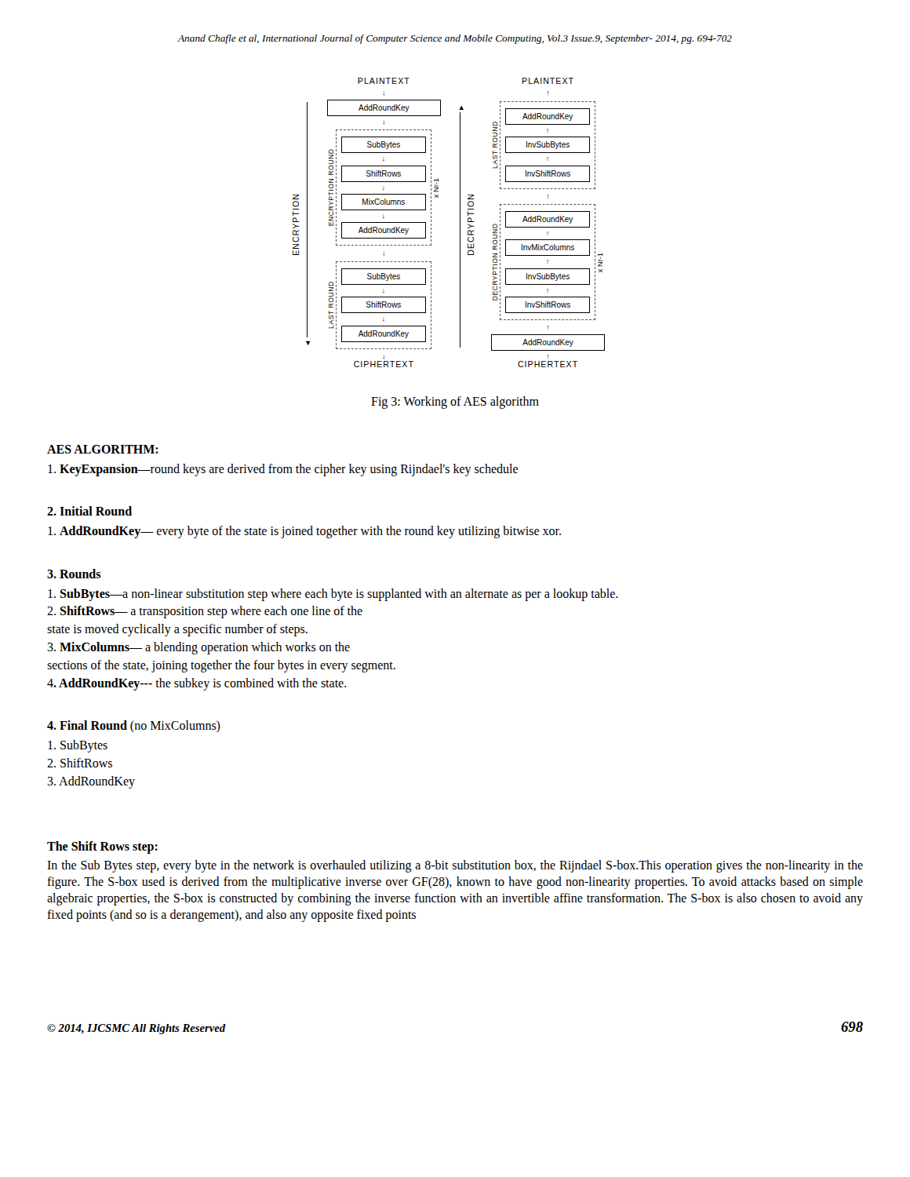Anand Chafle et al, International Journal of Computer Science and Mobile Computing, Vol.3 Issue.9, September- 2014, pg. 694-702
| ENCRYPTION | | PLAINTEXT ↓ AddRoundKey ↓ / ENCRYPTION ROUND / SubBytes ↓ ShiftRows ↓ MixColumns ↓ AddRoundKey / x Nr-1 / ↓ / LAST ROUND / SubBytes ↓ ShiftRows ↓ AddRoundKey / ↓ CIPHERTEXT | | DECRYPTION | PLAINTEXT ↑ / LAST ROUND / AddRoundKey ↑ InvSubBytes ↑ InvShiftRows / ↑ / DECRYPTION ROUND / AddRoundKey ↑ InvMixColumns ↑ InvSubBytes ↑ InvShiftRows / x Nr-1 / ↑ AddRoundKey ↑ CIPHERTEXT |
Fig 3: Working of AES algorithm
AES ALGORITHM:
1. KeyExpansion—round keys are derived from the cipher key using Rijndael's key schedule
2. Initial Round
1. AddRoundKey— every byte of the state is joined together with the round key utilizing bitwise xor.
3. Rounds
1. SubBytes—a non-linear substitution step where each byte is supplanted with an alternate as per a lookup table.
2. ShiftRows— a transposition step where each one line of the
state is moved cyclically a specific number of steps.
3. MixColumns— a blending operation which works on the
sections of the state, joining together the four bytes in every segment.
4. AddRoundKey--- the subkey is combined with the state.
4. Final Round (no MixColumns)
1. SubBytes
2. ShiftRows
3. AddRoundKey
The Shift Rows step:
In the Sub Bytes step, every byte in the network is overhauled utilizing a 8-bit substitution box, the Rijndael S-box.This operation gives the non-linearity in the figure. The S-box used is derived from the multiplicative inverse over GF(28), known to have good non-linearity properties. To avoid attacks based on simple algebraic properties, the S-box is constructed by combining the inverse function with an invertible affine transformation. The S-box is also chosen to avoid any fixed points (and so is a derangement), and also any opposite fixed points
© 2014, IJCSMC All Rights Reserved 698